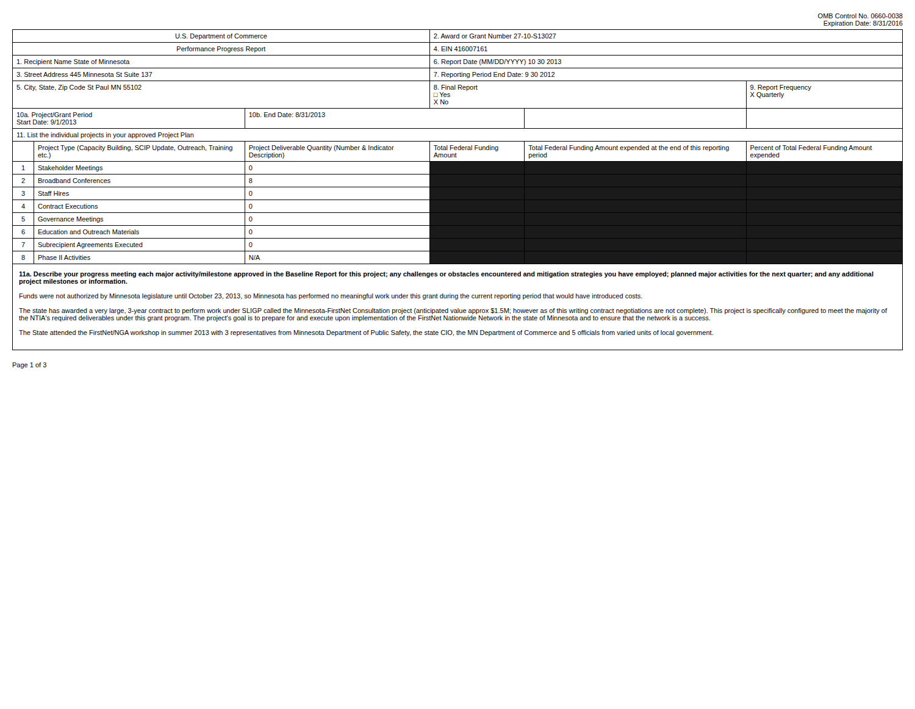OMB Control No. 0660-0038
Expiration Date: 8/31/2016
| U.S. Department of Commerce | 2. Award or Grant Number 27-10-S13027 |
| Performance Progress Report | 4. EIN 416007161 |
| 1. Recipient Name State of Minnesota | 6. Report Date (MM/DD/YYYY) 10 30 2013 |
| 3. Street Address 445 Minnesota St Suite 137 | 7. Reporting Period End Date: 9 30 2012 |
| 5. City, State, Zip Code St Paul MN 55102 | 8. Final Report □ Yes X No | 9. Report Frequency X Quarterly |
| 10a. Project/Grant Period Start Date: 9/1/2013 | 10b. End Date: 8/31/2013 | | |
| 11. List the individual projects in your approved Project Plan |
| | Project Type (Capacity Building, SCIP Update, Outreach, Training etc.) | Project Deliverable Quantity (Number & Indicator Description) | Total Federal Funding Amount | Total Federal Funding Amount expended at the end of this reporting period | Percent of Total Federal Funding Amount expended |
| 1 | Stakeholder Meetings | 0 | | | |
| 2 | Broadband Conferences | 8 | | | |
| 3 | Staff Hires | 0 | | | |
| 4 | Contract Executions | 0 | | | |
| 5 | Governance Meetings | 0 | | | |
| 6 | Education and Outreach Materials | 0 | | | |
| 7 | Subrecipient Agreements Executed | 0 | | | |
| 8 | Phase II Activities | N/A | | | |
11a. Describe your progress meeting each major activity/milestone approved in the Baseline Report for this project; any challenges or obstacles encountered and mitigation strategies you have employed; planned major activities for the next quarter; and any additional project milestones or information.
Funds were not authorized by Minnesota legislature until October 23, 2013, so Minnesota has performed no meaningful work under this grant during the current reporting period that would have introduced costs.
The state has awarded a very large, 3-year contract to perform work under SLIGP called the Minnesota-FirstNet Consultation project (anticipated value approx $1.5M; however as of this writing contract negotiations are not complete). This project is specifically configured to meet the majority of the NTIA's required deliverables under this grant program. The project's goal is to prepare for and execute upon implementation of the FirstNet Nationwide Network in the state of Minnesota and to ensure that the network is a success.
The State attended the FirstNet/NGA workshop in summer 2013 with 3 representatives from Minnesota Department of Public Safety, the state CIO, the MN Department of Commerce and 5 officials from varied units of local government.
Page 1 of 3